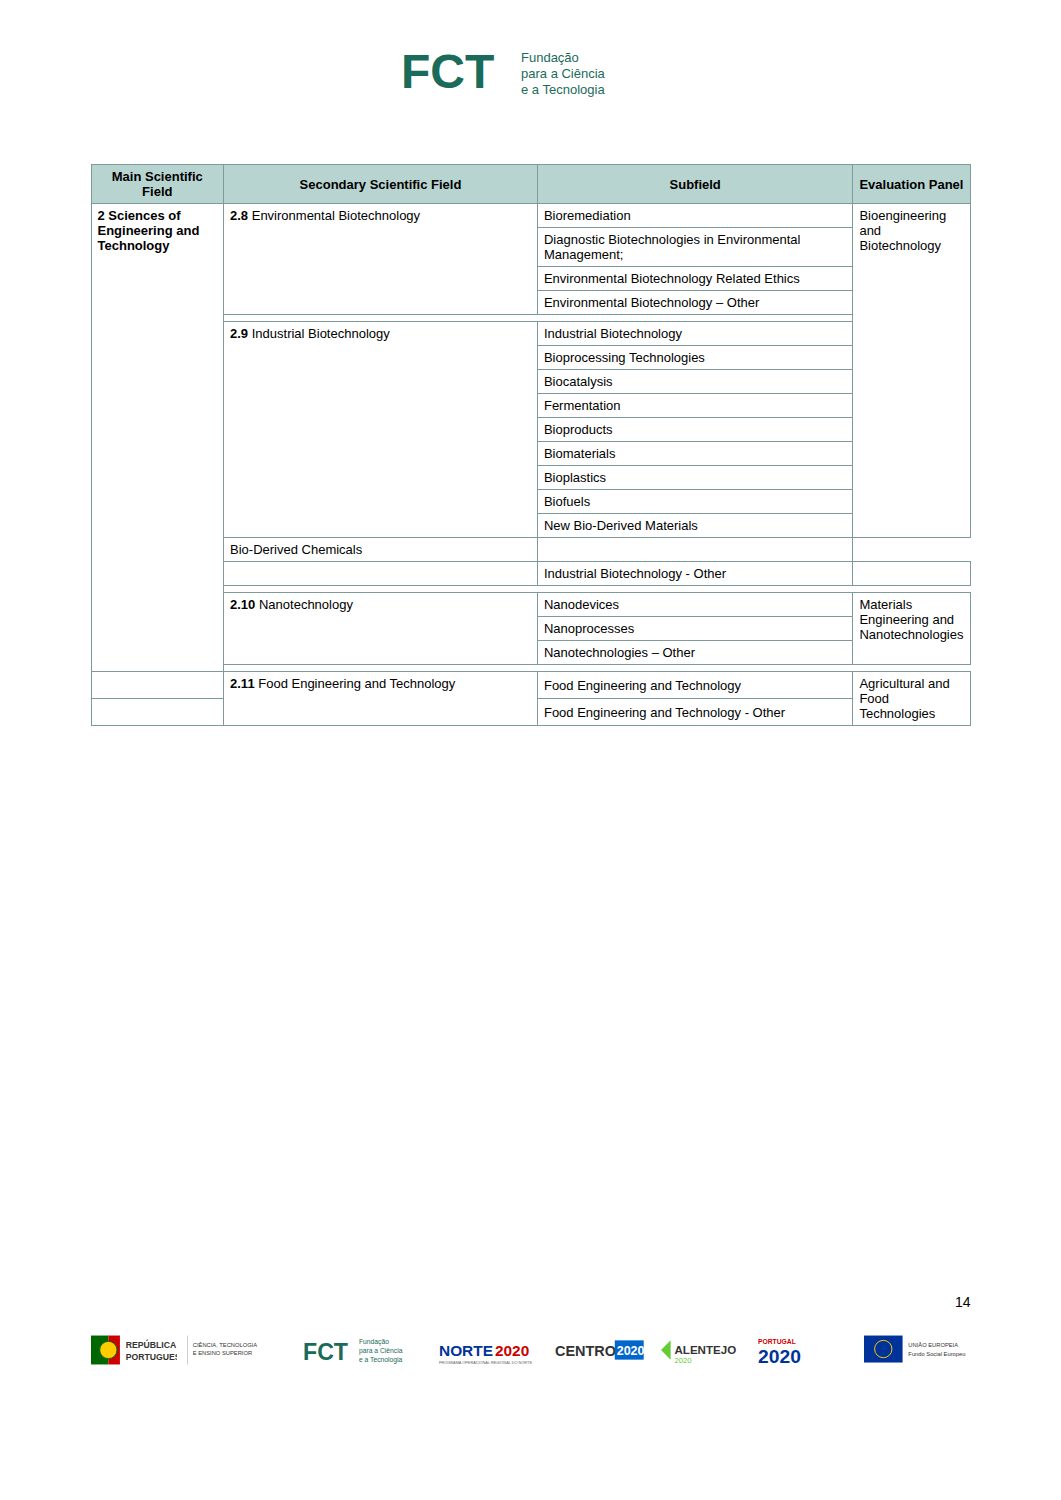FCT Fundação para a Ciência e a Tecnologia
| Main Scientific Field | Secondary Scientific Field | Subfield | Evaluation Panel |
| --- | --- | --- | --- |
| 2 Sciences of Engineering and Technology | 2.8 Environmental Biotechnology | Bioremediation | Bioengineering and Biotechnology |
| Diagnostic Biotechnologies in Environmental Management; |
| Environmental Biotechnology Related Ethics |
| Environmental Biotechnology – Other |
| 2.9 Industrial Biotechnology | Industrial Biotechnology |
| Bioprocessing Technologies |
| Biocatalysis |
| Fermentation |
| Bioproducts |
| Biomaterials |
| Bioplastics |
| Biofuels |
| New Bio-Derived Materials |
| Bio-Derived Chemicals | |
| | Industrial Biotechnology - Other | |
| 2.10 Nanotechnology | Nanodevices | Materials Engineering and Nanotechnologies |
| Nanoprocesses |
| Nanotechnologies – Other |
| | 2.11 Food Engineering and Technology | Food Engineering and Technology | Agricultural and Food Technologies |
| | Food Engineering and Technology - Other |
14
REPÚBLICA PORTUGUESA CIÊNCIA, TECNOLOGIA E ENSINO SUPERIOR FCT Fundação para a Ciência e a Tecnologia NORTE 2020 PROGRAMA OPERACIONAL REGIONAL DO NORTE CENTRO 2020 ALENTEJO 2020 PORTUGAL 2020 UNIÃO EUROPEIA Fundo Social Europeu